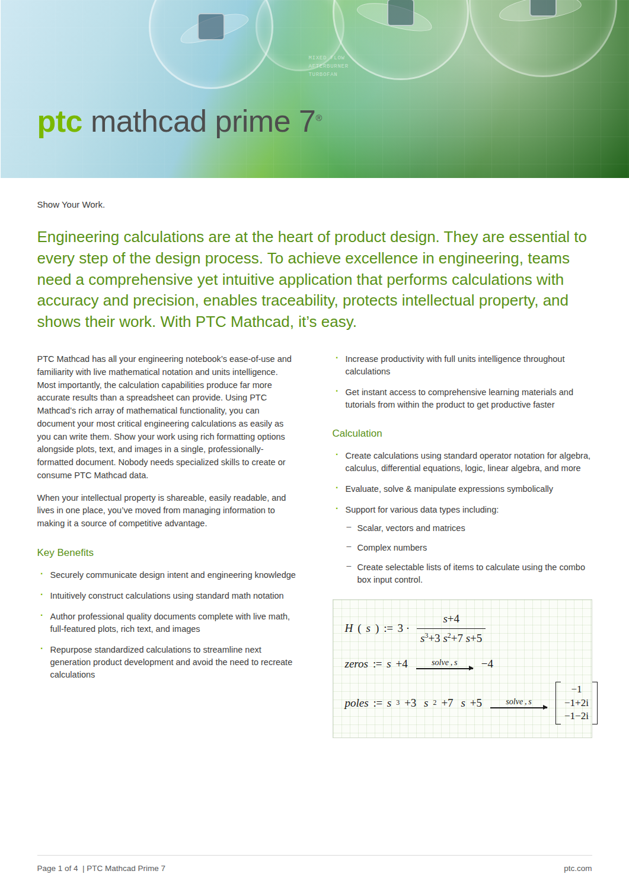mixed flow afterburner turbofan
ptc mathcad prime 7®
Show Your Work.
Engineering calculations are at the heart of product design. They are essential to every step of the design process. To achieve excellence in engineering, teams need a comprehensive yet intuitive application that performs calculations with accuracy and precision, enables traceability, protects intellectual property, and shows their work. With PTC Mathcad, it’s easy.
PTC Mathcad has all your engineering notebook’s ease-of-use and familiarity with live mathematical notation and units intelligence. Most importantly, the calculation capabilities produce far more accurate results than a spreadsheet can provide. Using PTC Mathcad’s rich array of mathematical functionality, you can document your most critical engineering calculations as easily as you can write them. Show your work using rich formatting options alongside plots, text, and images in a single, professionally-formatted document. Nobody needs specialized skills to create or consume PTC Mathcad data.
When your intellectual property is shareable, easily readable, and lives in one place, you’ve moved from managing information to making it a source of competitive advantage.
Key Benefits
Securely communicate design intent and engineering knowledge
Intuitively construct calculations using standard math notation
Author professional quality documents complete with live math, full-featured plots, rich text, and images
Repurpose standardized calculations to streamline next generation product development and avoid the need to recreate calculations
Increase productivity with full units intelligence throughout calculations
Get instant access to comprehensive learning materials and tutorials from within the product to get productive faster
Calculation
Create calculations using standard operator notation for algebra, calculus, differential equations, logic, linear algebra, and more
Evaluate, solve & manipulate expressions symbolically
Support for various data types including:
Scalar, vectors and matrices
Complex numbers
Create selectable lists of items to calculate using the combo box input control.
H(s):=3 · s+4 s3+3 s2+7 s+5
zeros:=s+4 solve , s −4
poles:=s3+3 s2+7 s+5 solve , s −1 −1+2i −1−2i
Page 1 of 4 | PTC Mathcad Prime 7 ptc.com